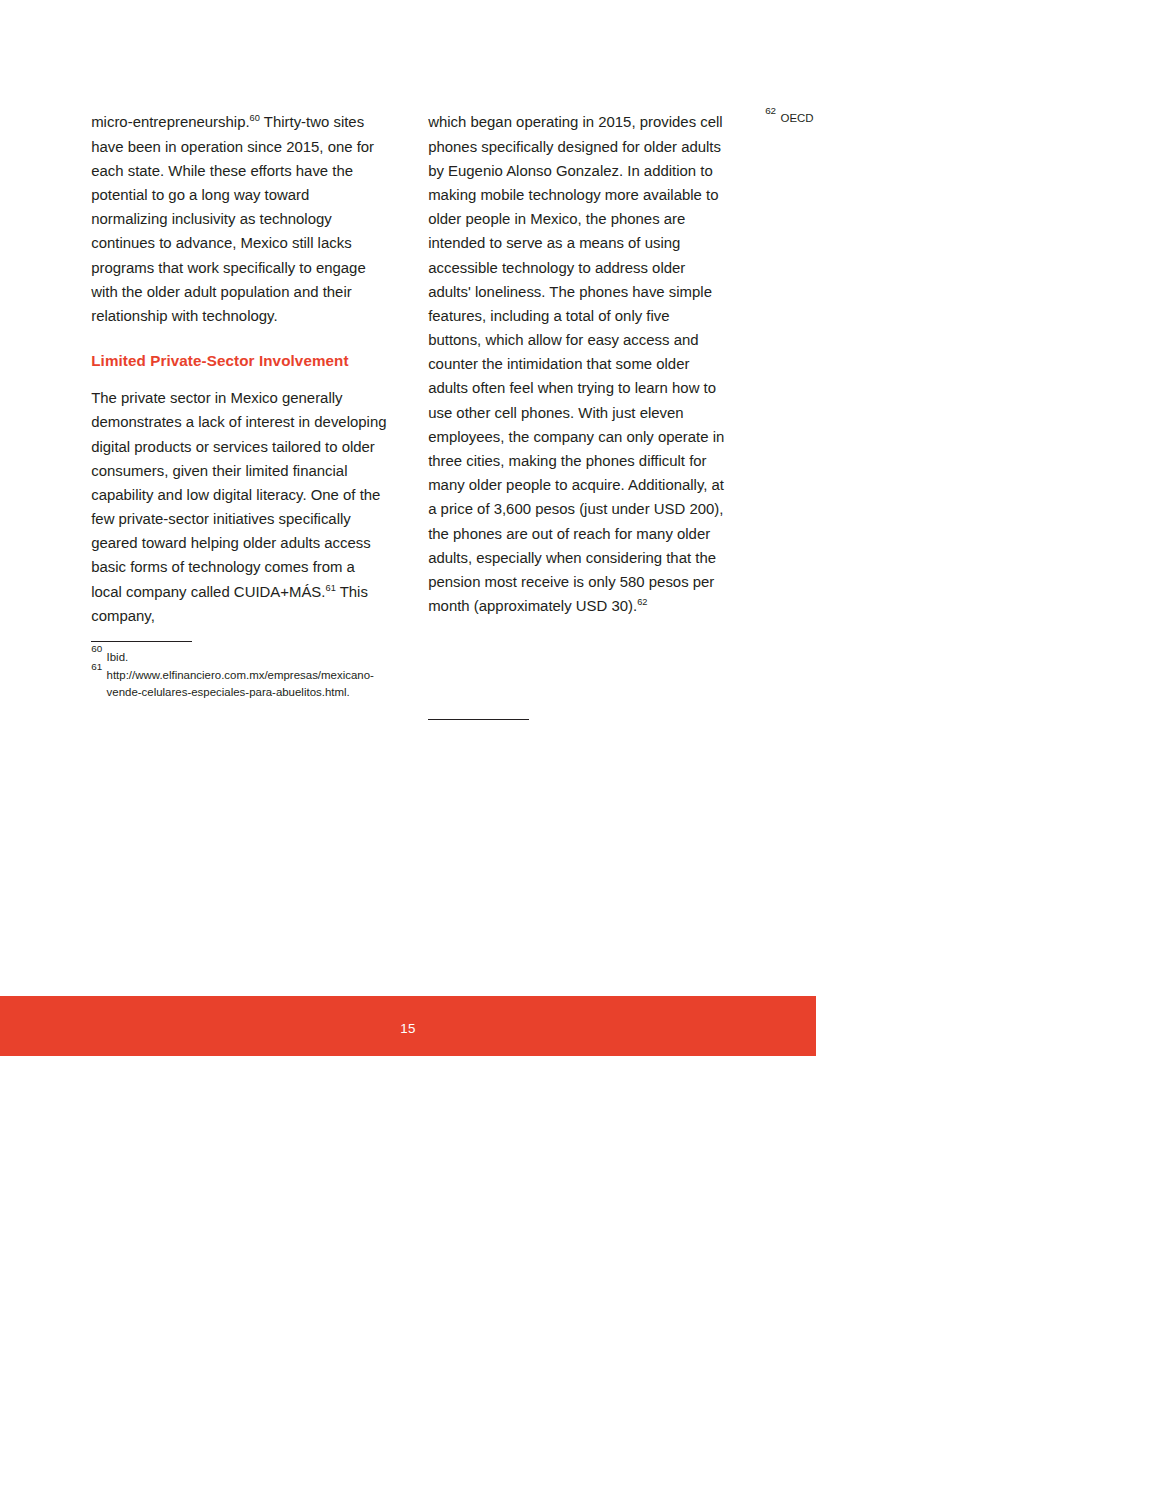micro-entrepreneurship.60 Thirty-two sites have been in operation since 2015, one for each state. While these efforts have the potential to go a long way toward normalizing inclusivity as technology continues to advance, Mexico still lacks programs that work specifically to engage with the older adult population and their relationship with technology.
Limited Private-Sector Involvement
The private sector in Mexico generally demonstrates a lack of interest in developing digital products or services tailored to older consumers, given their limited financial capability and low digital literacy. One of the few private-sector initiatives specifically geared toward helping older adults access basic forms of technology comes from a local company called CUIDA+MÁS.61 This company,
60 Ibid.
61 http://www.elfinanciero.com.mx/empresas/mexicano-vende-celulares-especiales-para-abuelitos.html.
which began operating in 2015, provides cell phones specifically designed for older adults by Eugenio Alonso Gonzalez. In addition to making mobile technology more available to older people in Mexico, the phones are intended to serve as a means of using accessible technology to address older adults' loneliness. The phones have simple features, including a total of only five buttons, which allow for easy access and counter the intimidation that some older adults often feel when trying to learn how to use other cell phones. With just eleven employees, the company can only operate in three cities, making the phones difficult for many older people to acquire. Additionally, at a price of 3,600 pesos (just under USD 200), the phones are out of reach for many older adults, especially when considering that the pension most receive is only 580 pesos per month (approximately USD 30).62
62 OECD Reviews of Pension Systems: Mexico.
15